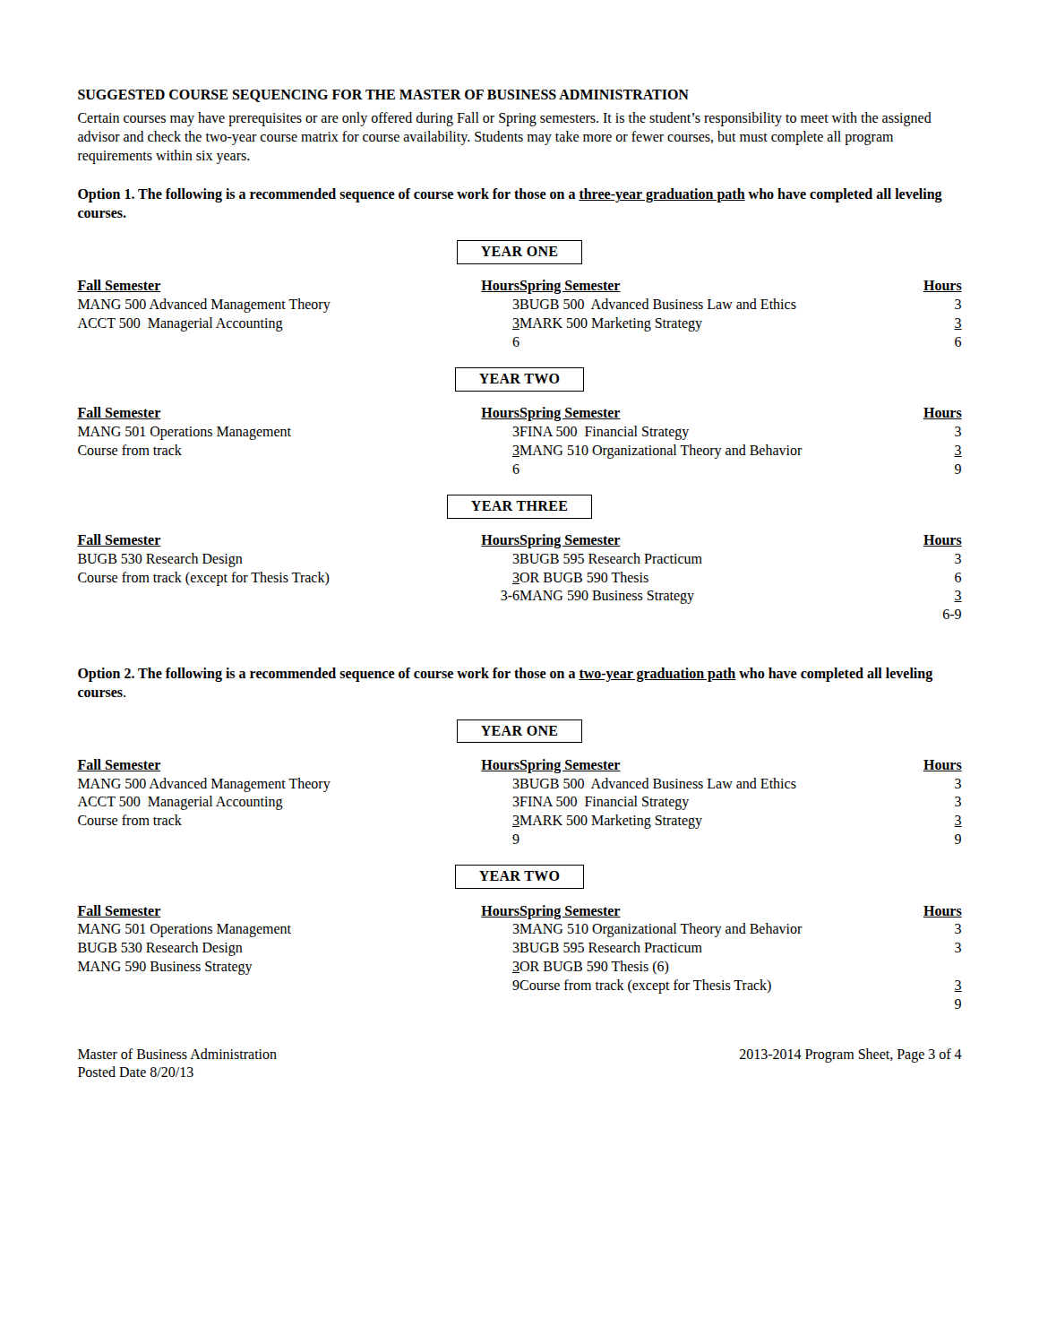SUGGESTED COURSE SEQUENCING FOR THE MASTER OF BUSINESS ADMINISTRATION
Certain courses may have prerequisites or are only offered during Fall or Spring semesters. It is the student’s responsibility to meet with the assigned advisor and check the two-year course matrix for course availability. Students may take more or fewer courses, but must complete all program requirements within six years.
Option 1. The following is a recommended sequence of course work for those on a three-year graduation path who have completed all leveling courses.
YEAR ONE
| / Fall Semester / Hours / / --- / --- / / MANG 500 Advanced Management Theory / 3 / / ACCT 500 Managerial Accounting / 3 / / / 6 / | / Spring Semester / Hours / / --- / --- / / BUGB 500 Advanced Business Law and Ethics / 3 / / MARK 500 Marketing Strategy / 3 / / / 6 / |
YEAR TWO
| / Fall Semester / Hours / / --- / --- / / MANG 501 Operations Management / 3 / / Course from track / 3 / / / 6 / | / Spring Semester / Hours / / --- / --- / / FINA 500 Financial Strategy / 3 / / MANG 510 Organizational Theory and Behavior / 3 / / / 9 / |
YEAR THREE
| / Fall Semester / Hours / / --- / --- / / BUGB 530 Research Design / 3 / / Course from track (except for Thesis Track) / 3 / / / 3-6 / | / Spring Semester / Hours / / --- / --- / / BUGB 595 Research Practicum / 3 / / OR BUGB 590 Thesis / 6 / / MANG 590 Business Strategy / 3 / / / 6-9 / |
Option 2. The following is a recommended sequence of course work for those on a two-year graduation path who have completed all leveling courses.
YEAR ONE
| / Fall Semester / Hours / / --- / --- / / MANG 500 Advanced Management Theory / 3 / / ACCT 500 Managerial Accounting / 3 / / Course from track / 3 / / / 9 / | / Spring Semester / Hours / / --- / --- / / BUGB 500 Advanced Business Law and Ethics / 3 / / FINA 500 Financial Strategy / 3 / / MARK 500 Marketing Strategy / 3 / / / 9 / |
YEAR TWO
| / Fall Semester / Hours / / --- / --- / / MANG 501 Operations Management / 3 / / BUGB 530 Research Design / 3 / / MANG 590 Business Strategy / 3 / / / 9 / | / Spring Semester / Hours / / --- / --- / / MANG 510 Organizational Theory and Behavior / 3 / / BUGB 595 Research Practicum / 3 / / OR BUGB 590 Thesis (6) / / / Course from track (except for Thesis Track) / 3 / / / 9 / |
| Master of Business Administration Posted Date 8/20/13 | 2013-2014 Program Sheet, Page 3 of 4 |